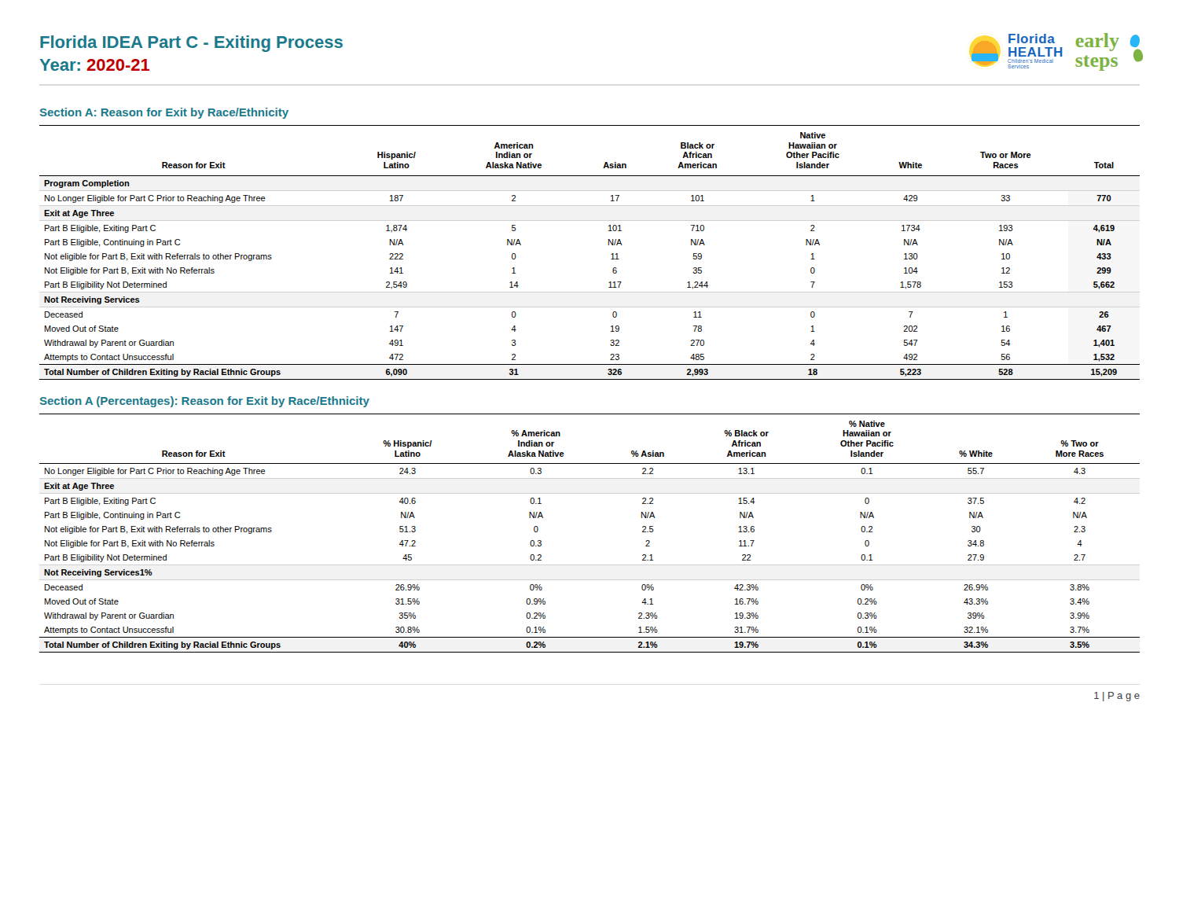Florida IDEA Part C - Exiting Process
Year: 2020-21
Florida
HEALTH
Children's Medical
Services
early
steps
Section A: Reason for Exit by Race/Ethnicity
| Reason for Exit | Hispanic/ Latino | American Indian or Alaska Native | Asian | Black or African American | Native Hawaiian or Other Pacific Islander | White | Two or More Races | Total |
| --- | --- | --- | --- | --- | --- | --- | --- | --- |
| Program Completion |
| No Longer Eligible for Part C Prior to Reaching Age Three | 187 | 2 | 17 | 101 | 1 | 429 | 33 | 770 |
| Exit at Age Three |
| Part B Eligible, Exiting Part C | 1,874 | 5 | 101 | 710 | 2 | 1734 | 193 | 4,619 |
| Part B Eligible, Continuing in Part C | N/A | N/A | N/A | N/A | N/A | N/A | N/A | N/A |
| Not eligible for Part B, Exit with Referrals to other Programs | 222 | 0 | 11 | 59 | 1 | 130 | 10 | 433 |
| Not Eligible for Part B, Exit with No Referrals | 141 | 1 | 6 | 35 | 0 | 104 | 12 | 299 |
| Part B Eligibility Not Determined | 2,549 | 14 | 117 | 1,244 | 7 | 1,578 | 153 | 5,662 |
| Not Receiving Services |
| Deceased | 7 | 0 | 0 | 11 | 0 | 7 | 1 | 26 |
| Moved Out of State | 147 | 4 | 19 | 78 | 1 | 202 | 16 | 467 |
| Withdrawal by Parent or Guardian | 491 | 3 | 32 | 270 | 4 | 547 | 54 | 1,401 |
| Attempts to Contact Unsuccessful | 472 | 2 | 23 | 485 | 2 | 492 | 56 | 1,532 |
| Total Number of Children Exiting by Racial Ethnic Groups | 6,090 | 31 | 326 | 2,993 | 18 | 5,223 | 528 | 15,209 |
Section A (Percentages): Reason for Exit by Race/Ethnicity
| Reason for Exit | % Hispanic/ Latino | % American Indian or Alaska Native | % Asian | % Black or African American | % Native Hawaiian or Other Pacific Islander | % White | % Two or More Races |
| --- | --- | --- | --- | --- | --- | --- | --- |
| No Longer Eligible for Part C Prior to Reaching Age Three | 24.3 | 0.3 | 2.2 | 13.1 | 0.1 | 55.7 | 4.3 |
| Exit at Age Three |
| Part B Eligible, Exiting Part C | 40.6 | 0.1 | 2.2 | 15.4 | 0 | 37.5 | 4.2 |
| Part B Eligible, Continuing in Part C | N/A | N/A | N/A | N/A | N/A | N/A | N/A |
| Not eligible for Part B, Exit with Referrals to other Programs | 51.3 | 0 | 2.5 | 13.6 | 0.2 | 30 | 2.3 |
| Not Eligible for Part B, Exit with No Referrals | 47.2 | 0.3 | 2 | 11.7 | 0 | 34.8 | 4 |
| Part B Eligibility Not Determined | 45 | 0.2 | 2.1 | 22 | 0.1 | 27.9 | 2.7 |
| Not Receiving Services1% |
| Deceased | 26.9% | 0% | 0% | 42.3% | 0% | 26.9% | 3.8% |
| Moved Out of State | 31.5% | 0.9% | 4.1 | 16.7% | 0.2% | 43.3% | 3.4% |
| Withdrawal by Parent or Guardian | 35% | 0.2% | 2.3% | 19.3% | 0.3% | 39% | 3.9% |
| Attempts to Contact Unsuccessful | 30.8% | 0.1% | 1.5% | 31.7% | 0.1% | 32.1% | 3.7% |
| Total Number of Children Exiting by Racial Ethnic Groups | 40% | 0.2% | 2.1% | 19.7% | 0.1% | 34.3% | 3.5% |
1 | P a g e